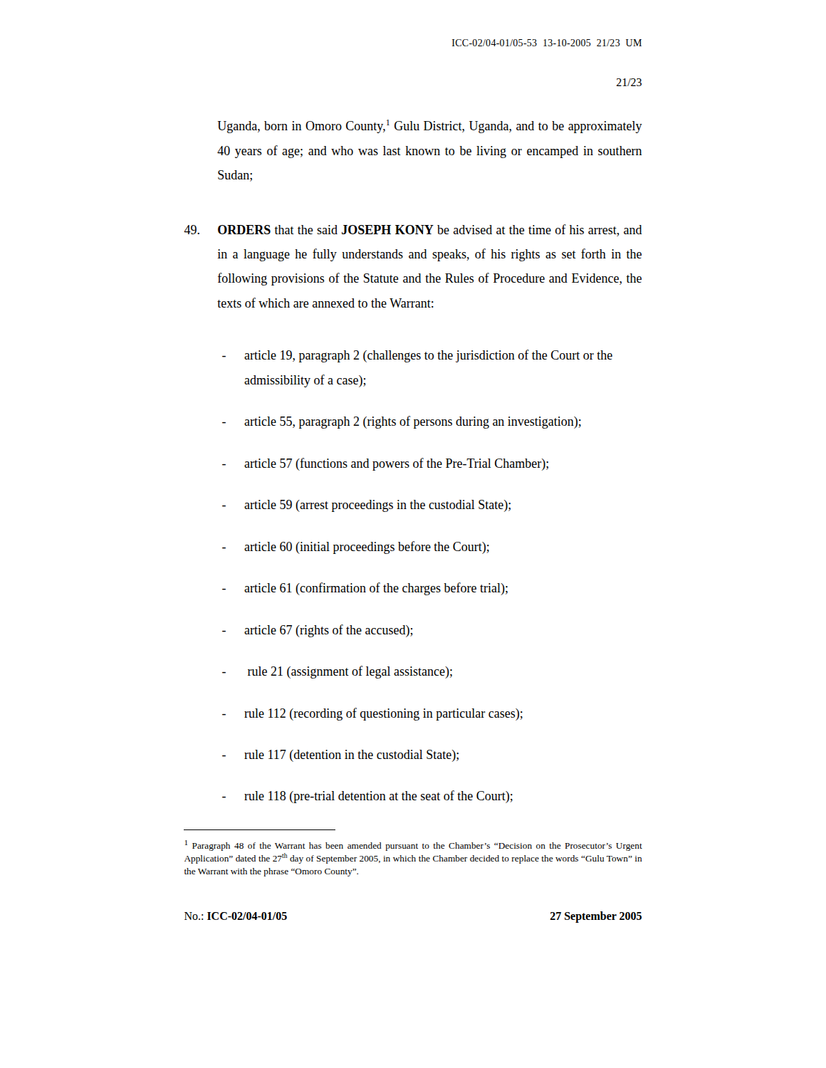ICC-02/04-01/05-53 13-10-2005 21/23 UM
21/23
Uganda, born in Omoro County,1 Gulu District, Uganda, and to be approximately 40 years of age; and who was last known to be living or encamped in southern Sudan;
49. ORDERS that the said JOSEPH KONY be advised at the time of his arrest, and in a language he fully understands and speaks, of his rights as set forth in the following provisions of the Statute and the Rules of Procedure and Evidence, the texts of which are annexed to the Warrant:
article 19, paragraph 2 (challenges to the jurisdiction of the Court or the admissibility of a case);
article 55, paragraph 2 (rights of persons during an investigation);
article 57 (functions and powers of the Pre-Trial Chamber);
article 59 (arrest proceedings in the custodial State);
article 60 (initial proceedings before the Court);
article 61 (confirmation of the charges before trial);
article 67 (rights of the accused);
rule 21 (assignment of legal assistance);
rule 112 (recording of questioning in particular cases);
rule 117 (detention in the custodial State);
rule 118 (pre-trial detention at the seat of the Court);
1 Paragraph 48 of the Warrant has been amended pursuant to the Chamber’s “Decision on the Prosecutor’s Urgent Application” dated the 27th day of September 2005, in which the Chamber decided to replace the words “Gulu Town” in the Warrant with the phrase “Omoro County”.
No.: ICC-02/04-01/05
27 September 2005